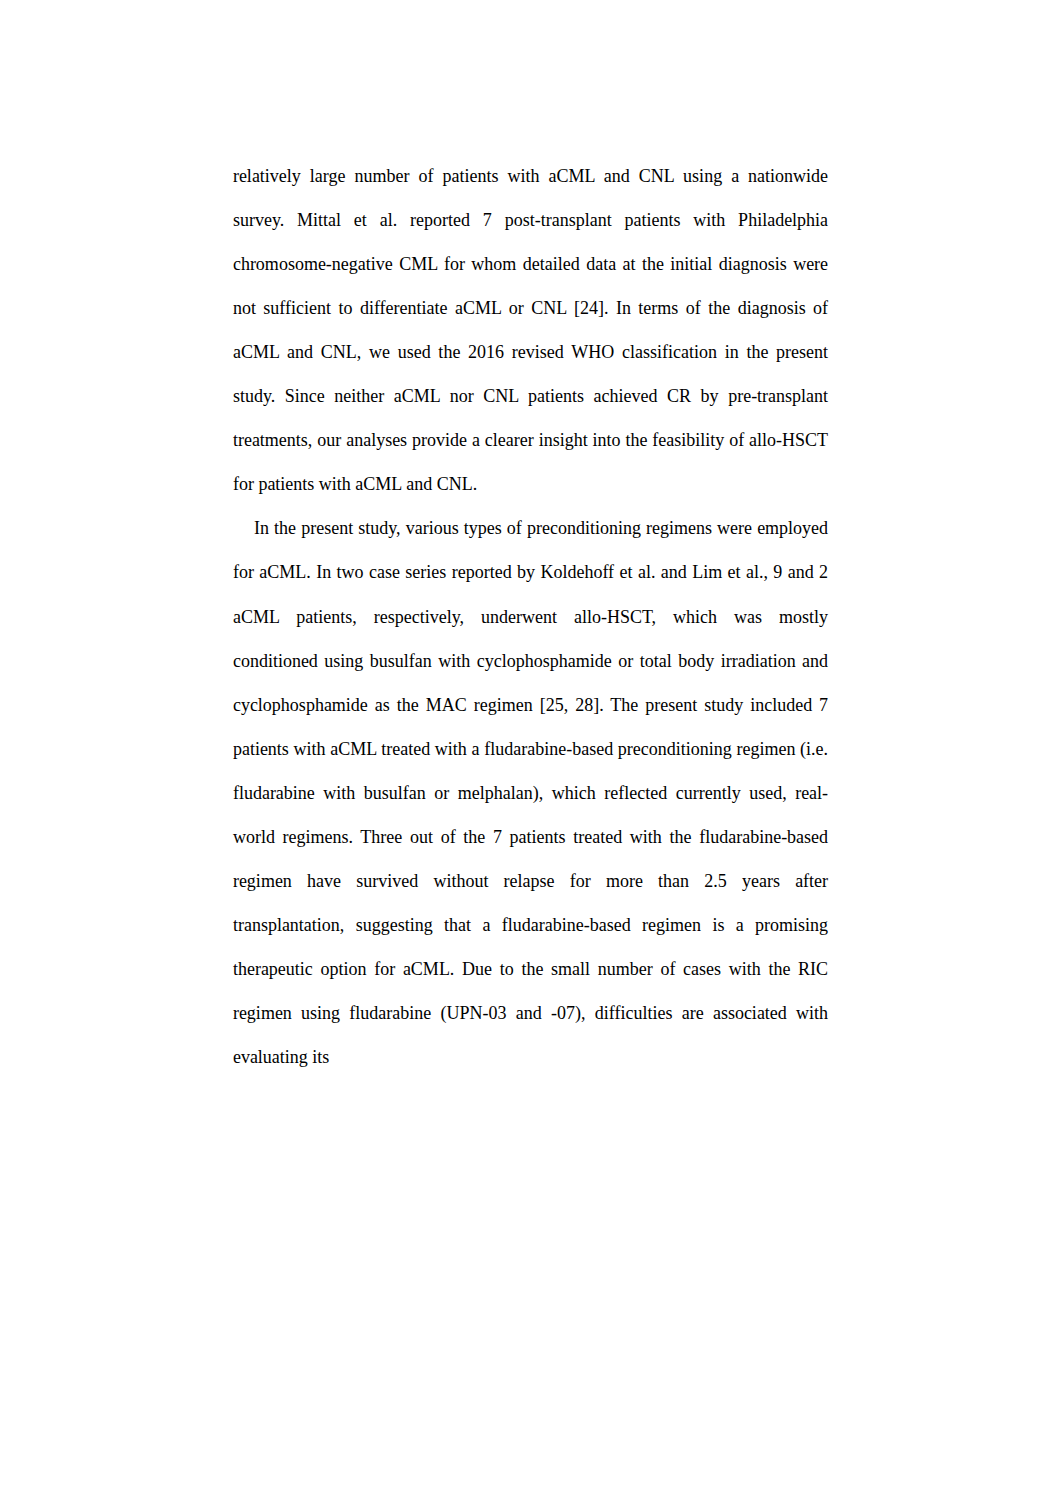relatively large number of patients with aCML and CNL using a nationwide survey. Mittal et al. reported 7 post-transplant patients with Philadelphia chromosome-negative CML for whom detailed data at the initial diagnosis were not sufficient to differentiate aCML or CNL [24]. In terms of the diagnosis of aCML and CNL, we used the 2016 revised WHO classification in the present study. Since neither aCML nor CNL patients achieved CR by pre-transplant treatments, our analyses provide a clearer insight into the feasibility of allo-HSCT for patients with aCML and CNL.
In the present study, various types of preconditioning regimens were employed for aCML. In two case series reported by Koldehoff et al. and Lim et al., 9 and 2 aCML patients, respectively, underwent allo-HSCT, which was mostly conditioned using busulfan with cyclophosphamide or total body irradiation and cyclophosphamide as the MAC regimen [25, 28]. The present study included 7 patients with aCML treated with a fludarabine-based preconditioning regimen (i.e. fludarabine with busulfan or melphalan), which reflected currently used, real-world regimens. Three out of the 7 patients treated with the fludarabine-based regimen have survived without relapse for more than 2.5 years after transplantation, suggesting that a fludarabine-based regimen is a promising therapeutic option for aCML. Due to the small number of cases with the RIC regimen using fludarabine (UPN-03 and -07), difficulties are associated with evaluating its